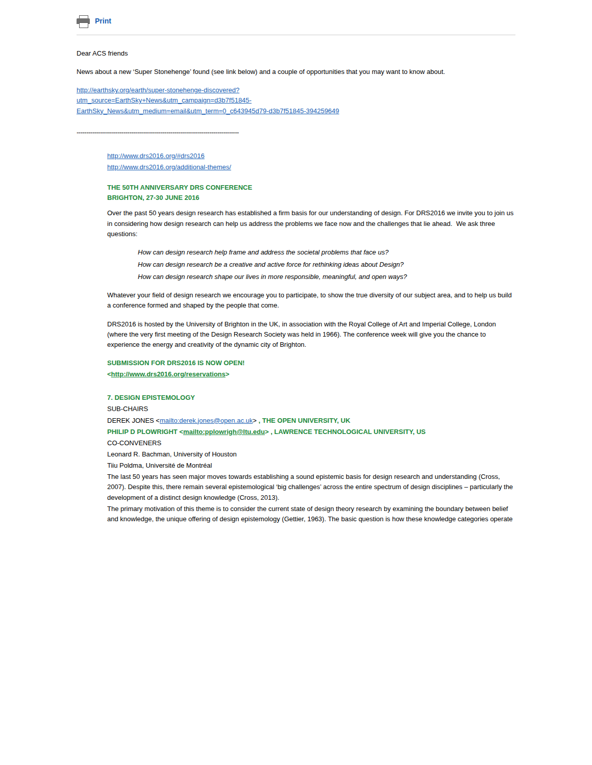Print
Dear ACS friends
News about a new ‘Super Stonehenge’ found (see link below) and a couple of opportunities that you may want to know about.
http://earthsky.org/earth/super-stonehenge-discovered?
utm_source=EarthSky+News&utm_campaign=d3b7f51845-
EarthSky_News&utm_medium=email&utm_term=0_c643945d79-d3b7f51845-394259649
-----------------------------------------------------------------------------------
http://www.drs2016.org/#drs2016
http://www.drs2016.org/additional-themes/
THE 50TH ANNIVERSARY DRS CONFERENCE
BRIGHTON, 27-30 JUNE 2016
Over the past 50 years design research has established a firm basis for our understanding of design. For DRS2016 we invite you to join us in considering how design research can help us address the problems we face now and the challenges that lie ahead. We ask three questions:
How can design research help frame and address the societal problems that face us?
How can design research be a creative and active force for rethinking ideas about Design?
How can design research shape our lives in more responsible, meaningful, and open ways?
Whatever your field of design research we encourage you to participate, to show the true diversity of our subject area, and to help us build a conference formed and shaped by the people that come.
DRS2016 is hosted by the University of Brighton in the UK, in association with the Royal College of Art and Imperial College, London (where the very first meeting of the Design Research Society was held in 1966). The conference week will give you the chance to experience the energy and creativity of the dynamic city of Brighton.
SUBMISSION FOR DRS2016 IS NOW OPEN!
<http://www.drs2016.org/reservations>
7. DESIGN EPISTEMOLOGY
SUB-CHAIRS
DEREK JONES <mailto:derek.jones@open.ac.uk> , THE OPEN UNIVERSITY, UK
PHILIP D PLOWRIGHT <mailto:pplowrigh@ltu.edu> , LAWRENCE TECHNOLOGICAL UNIVERSITY, US
CO-CONVENERS
Leonard R. Bachman, University of Houston
Tiiu Poldma, Université de Montréal
The last 50 years has seen major moves towards establishing a sound epistemic basis for design research and understanding (Cross, 2007). Despite this, there remain several epistemological ‘big challenges’ across the entire spectrum of design disciplines – particularly the development of a distinct design knowledge (Cross, 2013).
The primary motivation of this theme is to consider the current state of design theory research by examining the boundary between belief and knowledge, the unique offering of design epistemology (Gettier, 1963). The basic question is how these knowledge categories operate